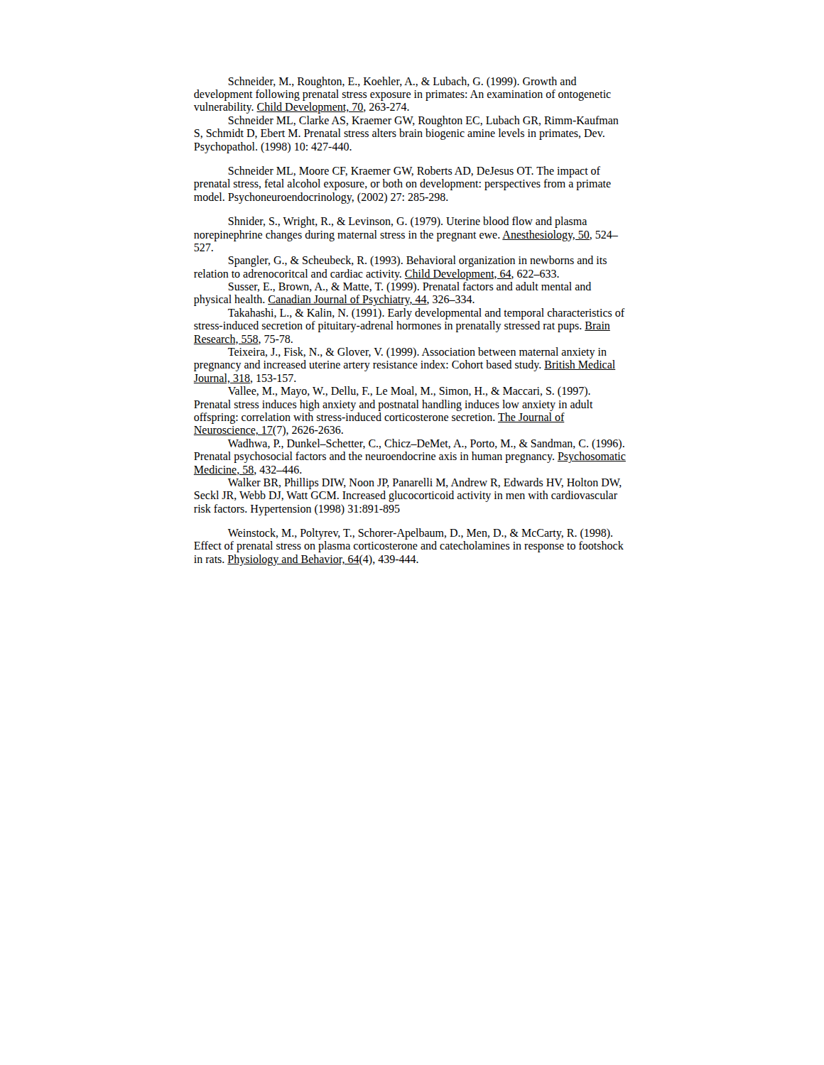Schneider, M., Roughton, E., Koehler, A., & Lubach, G. (1999). Growth and development following prenatal stress exposure in primates: An examination of ontogenetic vulnerability. Child Development, 70, 263-274.
Schneider ML, Clarke AS, Kraemer GW, Roughton EC, Lubach GR, Rimm-Kaufman S, Schmidt D, Ebert M. Prenatal stress alters brain biogenic amine levels in primates, Dev. Psychopathol. (1998) 10: 427-440.
Schneider ML, Moore CF, Kraemer GW, Roberts AD, DeJesus OT. The impact of prenatal stress, fetal alcohol exposure, or both on development: perspectives from a primate model. Psychoneuroendocrinology, (2002) 27: 285-298.
Shnider, S., Wright, R., & Levinson, G. (1979). Uterine blood flow and plasma norepinephrine changes during maternal stress in the pregnant ewe. Anesthesiology, 50, 524–527.
Spangler, G., & Scheubeck, R. (1993). Behavioral organization in newborns and its relation to adrenocoritcal and cardiac activity. Child Development, 64, 622–633.
Susser, E., Brown, A., & Matte, T. (1999). Prenatal factors and adult mental and physical health. Canadian Journal of Psychiatry, 44, 326–334.
Takahashi, L., & Kalin, N. (1991). Early developmental and temporal characteristics of stress-induced secretion of pituitary-adrenal hormones in prenatally stressed rat pups. Brain Research, 558, 75-78.
Teixeira, J., Fisk, N., & Glover, V. (1999). Association between maternal anxiety in pregnancy and increased uterine artery resistance index: Cohort based study. British Medical Journal, 318, 153-157.
Vallee, M., Mayo, W., Dellu, F., Le Moal, M., Simon, H., & Maccari, S. (1997). Prenatal stress induces high anxiety and postnatal handling induces low anxiety in adult offspring: correlation with stress-induced corticosterone secretion. The Journal of Neuroscience, 17(7), 2626-2636.
Wadhwa, P., Dunkel–Schetter, C., Chicz–DeMet, A., Porto, M., & Sandman, C. (1996). Prenatal psychosocial factors and the neuroendocrine axis in human pregnancy. Psychosomatic Medicine, 58, 432–446.
Walker BR, Phillips DIW, Noon JP, Panarelli M, Andrew R, Edwards HV, Holton DW, Seckl JR, Webb DJ, Watt GCM. Increased glucocorticoid activity in men with cardiovascular risk factors. Hypertension (1998) 31:891-895
Weinstock, M., Poltyrev, T., Schorer-Apelbaum, D., Men, D., & McCarty, R. (1998). Effect of prenatal stress on plasma corticosterone and catecholamines in response to footshock in rats. Physiology and Behavior, 64(4), 439-444.